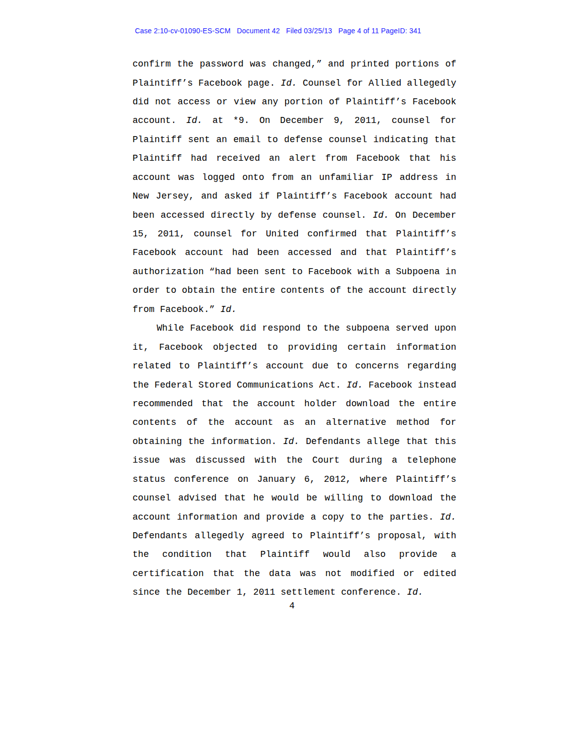Case 2:10-cv-01090-ES-SCM Document 42 Filed 03/25/13 Page 4 of 11 PageID: 341
confirm the password was changed,” and printed portions of Plaintiff’s Facebook page. Id. Counsel for Allied allegedly did not access or view any portion of Plaintiff’s Facebook account. Id. at *9. On December 9, 2011, counsel for Plaintiff sent an email to defense counsel indicating that Plaintiff had received an alert from Facebook that his account was logged onto from an unfamiliar IP address in New Jersey, and asked if Plaintiff’s Facebook account had been accessed directly by defense counsel. Id. On December 15, 2011, counsel for United confirmed that Plaintiff’s Facebook account had been accessed and that Plaintiff’s authorization “had been sent to Facebook with a Subpoena in order to obtain the entire contents of the account directly from Facebook.” Id.
While Facebook did respond to the subpoena served upon it, Facebook objected to providing certain information related to Plaintiff’s account due to concerns regarding the Federal Stored Communications Act. Id. Facebook instead recommended that the account holder download the entire contents of the account as an alternative method for obtaining the information. Id. Defendants allege that this issue was discussed with the Court during a telephone status conference on January 6, 2012, where Plaintiff’s counsel advised that he would be willing to download the account information and provide a copy to the parties. Id. Defendants allegedly agreed to Plaintiff’s proposal, with the condition that Plaintiff would also provide a certification that the data was not modified or edited since the December 1, 2011 settlement conference. Id.
4